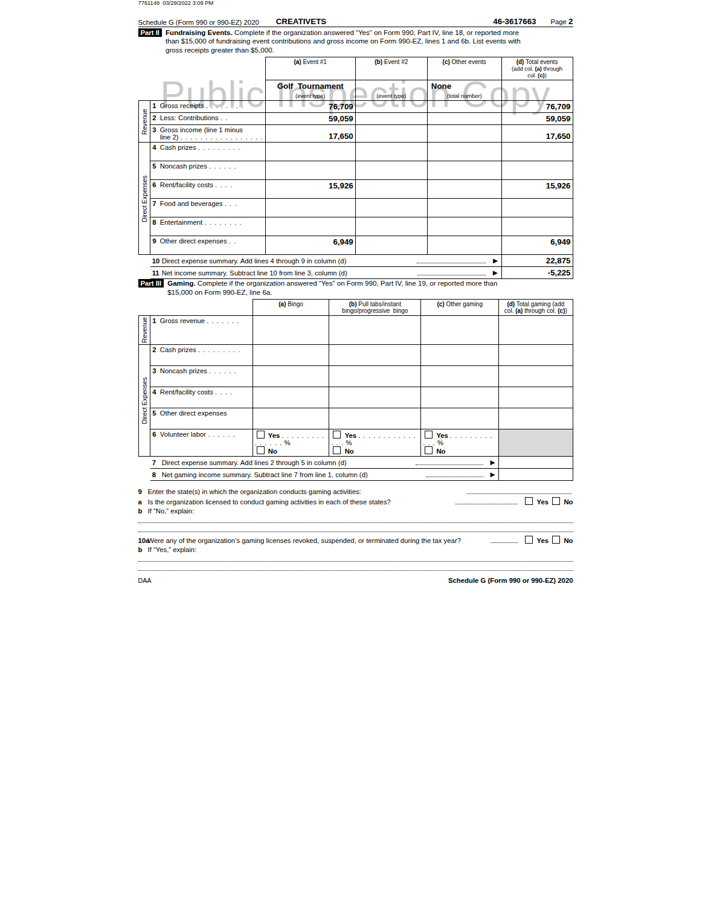7761148 03/29/2022 3:09 PM
Public Inspection Copy
Schedule G (Form 990 or 990-EZ) 2020
CREATIVETS
46-3617663
Page 2
Part II
Fundraising Events. Complete if the organization answered “Yes” on Form 990, Part IV, line 18, or reported more
than $15,000 of fundraising event contributions and gross income on Form 990-EZ, lines 1 and 6b. List events with
gross receipts greater than $5,000.
| | | (a) Event #1 | (b) Event #2 | (c) Other events | (d) Total events (add col. (a) through col. (c) ) |
| | | Golf Tournament | | None | |
| | | (event type) | (event type) | (total number) | |
| Revenue | 1 Gross receipts . . . . . . . . | 76,709 | | | 76,709 |
| 2 Less: Contributions . . | 59,059 | | | 59,059 |
| 3 Gross income (line 1 minus line 2) . . . . . . . . . . . . . . . . . | 17,650 | | | 17,650 |
| Direct Expenses | 4 Cash prizes . . . . . . . . . | | | | |
| 5 Noncash prizes . . . . . . | | | | |
| 6 Rent/facility costs . . . . | 15,926 | | | 15,926 |
| 7 Food and beverages . . . | | | | |
| 8 Entertainment . . . . . . . . | | | | |
| 9 Other direct expenses . . | 6,949 | | | 6,949 |
| | 10 Direct expense summary. Add lines 4 through 9 in column (d) ► | 22,875 |
| | 11 Net income summary. Subtract line 10 from line 3, column (d) ► | -5,225 |
Part III
Gaming. Complete if the organization answered “Yes” on Form 990, Part IV, line 19, or reported more than
$15,000 on Form 990-EZ, line 6a.
| | | (a) Bingo | (b) Pull tabs/instant bingo/progressive bingo | (c) Other gaming | (d) Total gaming (add col. (a) through col. (c) ) |
| Revenue | 1 Gross revenue . . . . . . . | | | | |
| Direct Expenses | 2 Cash prizes . . . . . . . . . | | | | |
| 3 Noncash prizes . . . . . . | | | | |
| 4 Rent/facility costs . . . . | | | | |
| 5 Other direct expenses | | | | |
| 6 Volunteer labor . . . . . . | Yes . . . . . . . . . . . . . . . % No | Yes . . . . . . . . . . . . . . . % No | Yes . . . . . . . . . . . . % No | |
| | 7 Direct expense summary. Add lines 2 through 5 in column (d) ► | |
| | 8 Net gaming income summary. Subtract line 7 from line 1, column (d) ► | |
9 Enter the state(s) in which the organization conducts gaming activities:
a Is the organization licensed to conduct gaming activities in each of these states? Yes No
b If “No,” explain:
10a Were any of the organization’s gaming licenses revoked, suspended, or terminated during the tax year? Yes No
b If “Yes,” explain:
DAA
Schedule G (Form 990 or 990-EZ) 2020